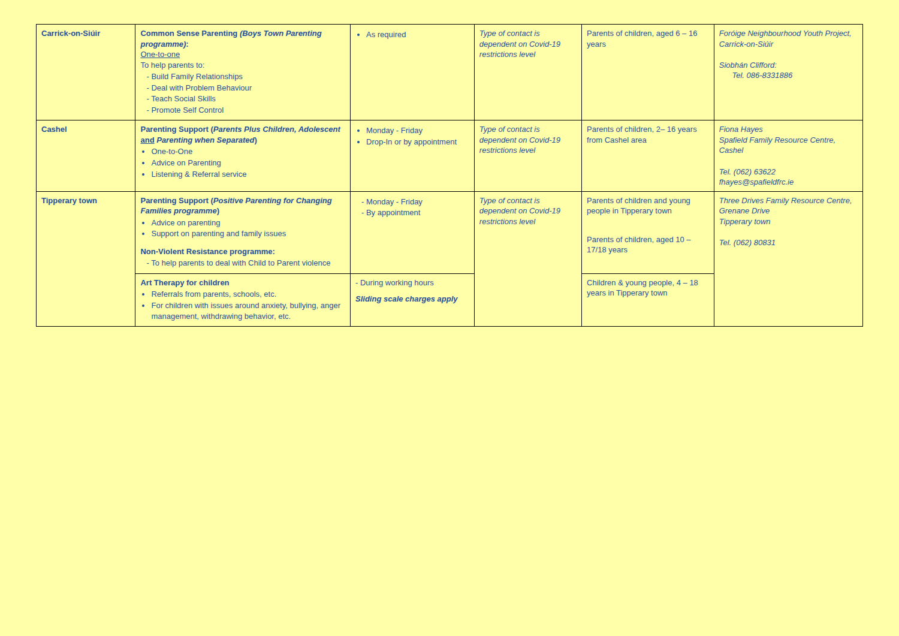| Carrick-on-Siúir | Common Sense Parenting (Boys Town Parenting programme) : One-to-one To help parents to: Build Family Relationships Deal with Problem Behaviour Teach Social Skills Promote Self Control | As required | Type of contact is dependent on Covid-19 restrictions level | Parents of children, aged 6 – 16 years | Foróige Neighbourhood Youth Project, Carrick-on-Siúir Siobhán Clifford: Tel. 086-8331886 |
| Cashel | Parenting Support ( Parents Plus Children, Adolescent and Parenting when Separated ) One-to-One Advice on Parenting Listening & Referral service | Monday - Friday Drop-In or by appointment | Type of contact is dependent on Covid-19 restrictions level | Parents of children, 2– 16 years from Cashel area | Fiona Hayes Spafield Family Resource Centre, Cashel Tel. (062) 63622 fhayes@spafieldfrc.ie |
| Tipperary town | Parenting Support ( Positive Parenting for Changing Families programme ) Advice on parenting Support on parenting and family issues Non-Violent Resistance programme: To help parents to deal with Child to Parent violence | Monday - Friday By appointment | Type of contact is dependent on Covid-19 restrictions level | Parents of children and young people in Tipperary town Parents of children, aged 10 – 17/18 years | Three Drives Family Resource Centre, Grenane Drive Tipperary town Tel. (062) 80831 |
| Art Therapy for children Referrals from parents, schools, etc. For children with issues around anxiety, bullying, anger management, withdrawing behavior, etc. | - During working hours Sliding scale charges apply | Children & young people, 4 – 18 years in Tipperary town |